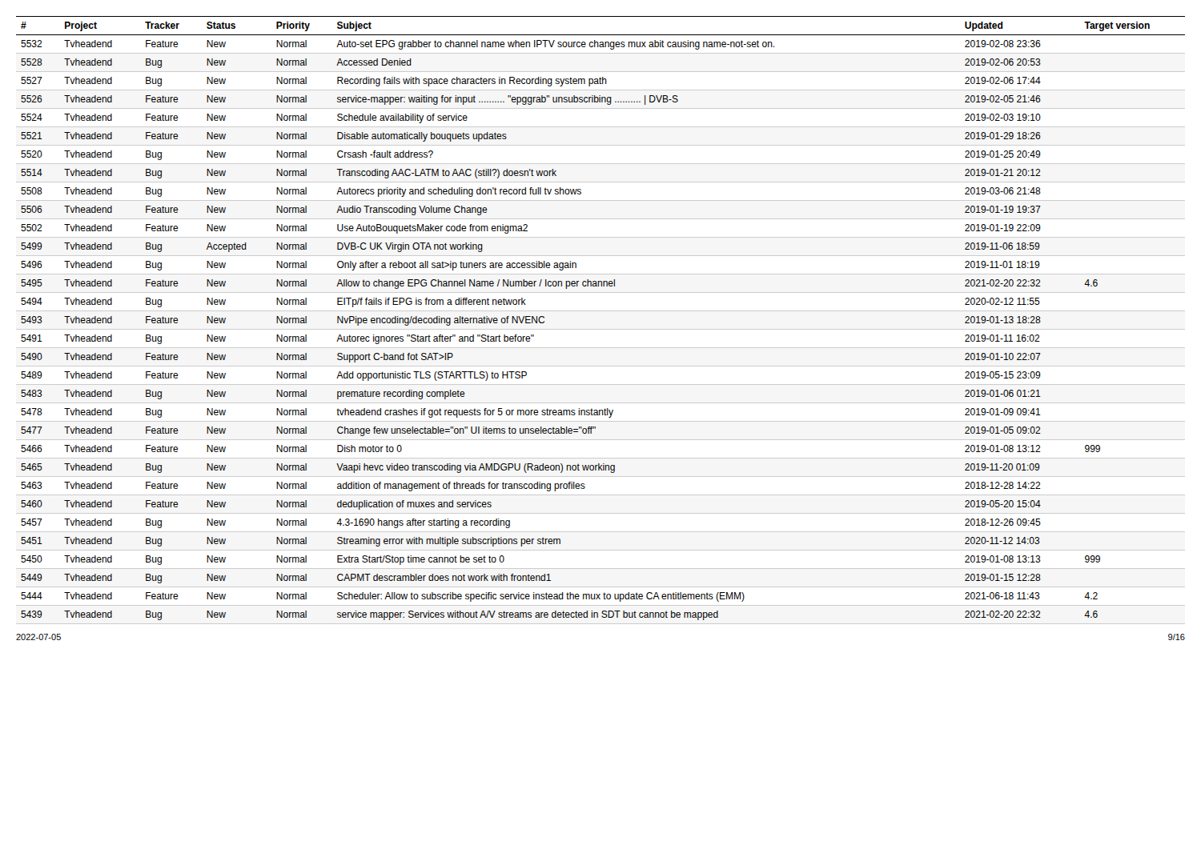| # | Project | Tracker | Status | Priority | Subject | Updated | Target version |
| --- | --- | --- | --- | --- | --- | --- | --- |
| 5532 | Tvheadend | Feature | New | Normal | Auto-set EPG grabber to channel name when IPTV source changes mux abit causing name-not-set on. | 2019-02-08 23:36 | |
| 5528 | Tvheadend | Bug | New | Normal | Accessed Denied | 2019-02-06 20:53 | |
| 5527 | Tvheadend | Bug | New | Normal | Recording fails with space characters in Recording system path | 2019-02-06 17:44 | |
| 5526 | Tvheadend | Feature | New | Normal | service-mapper: waiting for input .......... "epggrab" unsubscribing .......... / DVB-S | 2019-02-05 21:46 | |
| 5524 | Tvheadend | Feature | New | Normal | Schedule availability of service | 2019-02-03 19:10 | |
| 5521 | Tvheadend | Feature | New | Normal | Disable automatically bouquets updates | 2019-01-29 18:26 | |
| 5520 | Tvheadend | Bug | New | Normal | Crsash -fault address? | 2019-01-25 20:49 | |
| 5514 | Tvheadend | Bug | New | Normal | Transcoding AAC-LATM to AAC (still?) doesn't work | 2019-01-21 20:12 | |
| 5508 | Tvheadend | Bug | New | Normal | Autorecs priority and scheduling don't record full tv shows | 2019-03-06 21:48 | |
| 5506 | Tvheadend | Feature | New | Normal | Audio Transcoding Volume Change | 2019-01-19 19:37 | |
| 5502 | Tvheadend | Feature | New | Normal | Use AutoBouquetsMaker code from enigma2 | 2019-01-19 22:09 | |
| 5499 | Tvheadend | Bug | Accepted | Normal | DVB-C UK Virgin OTA not working | 2019-11-06 18:59 | |
| 5496 | Tvheadend | Bug | New | Normal | Only after a reboot all sat>ip tuners are accessible again | 2019-11-01 18:19 | |
| 5495 | Tvheadend | Feature | New | Normal | Allow to change EPG Channel Name / Number / Icon per channel | 2021-02-20 22:32 | 4.6 |
| 5494 | Tvheadend | Bug | New | Normal | EITp/f fails if EPG is from a different network | 2020-02-12 11:55 | |
| 5493 | Tvheadend | Feature | New | Normal | NvPipe encoding/decoding alternative of NVENC | 2019-01-13 18:28 | |
| 5491 | Tvheadend | Bug | New | Normal | Autorec ignores "Start after" and "Start before" | 2019-01-11 16:02 | |
| 5490 | Tvheadend | Feature | New | Normal | Support C-band fot SAT>IP | 2019-01-10 22:07 | |
| 5489 | Tvheadend | Feature | New | Normal | Add opportunistic TLS (STARTTLS) to HTSP | 2019-05-15 23:09 | |
| 5483 | Tvheadend | Bug | New | Normal | premature recording complete | 2019-01-06 01:21 | |
| 5478 | Tvheadend | Bug | New | Normal | tvheadend crashes if got requests for 5 or more streams instantly | 2019-01-09 09:41 | |
| 5477 | Tvheadend | Feature | New | Normal | Change few unselectable="on" UI items to unselectable="off" | 2019-01-05 09:02 | |
| 5466 | Tvheadend | Feature | New | Normal | Dish motor to 0 | 2019-01-08 13:12 | 999 |
| 5465 | Tvheadend | Bug | New | Normal | Vaapi hevc video transcoding via AMDGPU (Radeon) not working | 2019-11-20 01:09 | |
| 5463 | Tvheadend | Feature | New | Normal | addition of management of threads for transcoding profiles | 2018-12-28 14:22 | |
| 5460 | Tvheadend | Feature | New | Normal | deduplication of muxes and services | 2019-05-20 15:04 | |
| 5457 | Tvheadend | Bug | New | Normal | 4.3-1690 hangs after starting a recording | 2018-12-26 09:45 | |
| 5451 | Tvheadend | Bug | New | Normal | Streaming error with multiple subscriptions per strem | 2020-11-12 14:03 | |
| 5450 | Tvheadend | Bug | New | Normal | Extra Start/Stop time cannot be set to 0 | 2019-01-08 13:13 | 999 |
| 5449 | Tvheadend | Bug | New | Normal | CAPMT descrambler does not work with frontend1 | 2019-01-15 12:28 | |
| 5444 | Tvheadend | Feature | New | Normal | Scheduler: Allow to subscribe specific service instead the mux to update CA entitlements (EMM) | 2021-06-18 11:43 | 4.2 |
| 5439 | Tvheadend | Bug | New | Normal | service mapper: Services without A/V streams are detected in SDT but cannot be mapped | 2021-02-20 22:32 | 4.6 |
2022-07-05 9/16